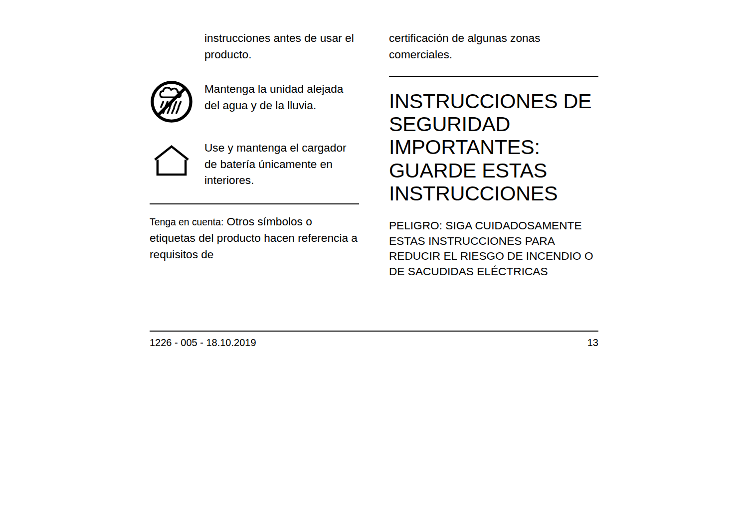instrucciones antes de usar el producto.
Mantenga la unidad alejada del agua y de la lluvia.
Use y mantenga el cargador de batería únicamente en interiores.
Tenga en cuenta: Otros símbolos o etiquetas del producto hacen referencia a requisitos de
certificación de algunas zonas comerciales.
INSTRUCCIONES DE SEGURIDAD IMPORTANTES: GUARDE ESTAS INSTRUCCIONES
PELIGRO: SIGA CUIDADOSAMENTE ESTAS INSTRUCCIONES PARA REDUCIR EL RIESGO DE INCENDIO O DE SACUDIDAS ELÉCTRICAS
1226 - 005 - 18.10.2019 13